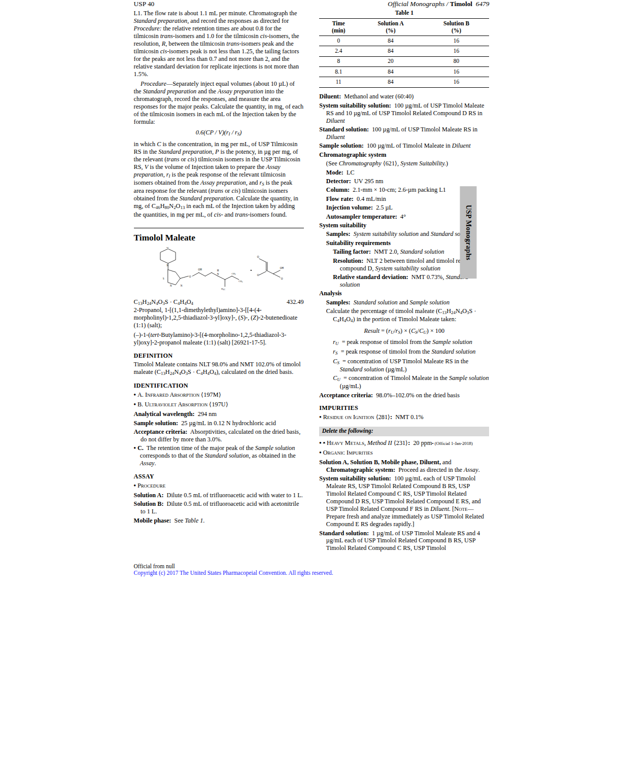USP 40
Official Monographs / Timolol 6479
USP Monographs
L1. The flow rate is about 1.1 mL per minute. Chromatograph the Standard preparation, and record the responses as directed for Procedure: the relative retention times are about 0.8 for the tilmicosin trans-isomers and 1.0 for the tilmicosin cis-isomers, the resolution, R, between the tilmicosin trans-isomers peak and the tilmicosin cis-isomers peak is not less than 1.25, the tailing factors for the peaks are not less than 0.7 and not more than 2, and the relative standard deviation for replicate injections is not more than 1.5%.
Procedure—Separately inject equal volumes (about 10 µL) of the Standard preparation and the Assay preparation into the chromatograph, record the responses, and measure the area responses for the major peaks. Calculate the quantity, in mg, of each of the tilmicosin isomers in each mL of the Injection taken by the formula:
0.6(CP / V)(rI / rS)
in which C is the concentration, in mg per mL, of USP Tilmicosin RS in the Standard preparation, P is the potency, in µg per mg, of the relevant (trans or cis) tilmicosin isomers in the USP Tilmicosin RS, V is the volume of Injection taken to prepare the Assay preparation, rI is the peak response of the relevant tilmicosin isomers obtained from the Assay preparation, and rS is the peak area response for the relevant (trans or cis) tilmicosin isomers obtained from the Standard preparation. Calculate the quantity, in mg, of C46H80N2O13 in each mL of the Injection taken by adding the quantities, in mg per mL, of cis- and trans-isomers found.
Timolol Maleate
O N S N N O OH H N CH3 H3C CH3 O OH O O
C13H24N4O3S · C4H4O4 432.49
2-Propanol, 1-[(1,1-dimethylethyl)amino]-3-[[4-(4-morpholinyl)-1,2,5-thiadiazol-3-yl]oxy]-, (S)-, (Z)-2-butenedioate (1:1) (salt);
(–)-1-(tert-Butylamino)-3-[(4-morpholino-1,2,5-thiadiazol-3-yl)oxy]-2-propanol maleate (1:1) (salt) [26921-17-5].
DEFINITION
Timolol Maleate contains NLT 98.0% and NMT 102.0% of timolol maleate (C13H24N4O3S · C4H4O4), calculated on the dried basis.
IDENTIFICATION
A. Infrared Absorption ⟨197M⟩
B. Ultraviolet Absorption ⟨197U⟩
Analytical wavelength: 294 nm
Sample solution: 25 µg/mL in 0.12 N hydrochloric acid
Acceptance criteria: Absorptivities, calculated on the dried basis, do not differ by more than 3.0%.
C. The retention time of the major peak of the Sample solution corresponds to that of the Standard solution, as obtained in the Assay.
ASSAY
Procedure
Solution A: Dilute 0.5 mL of trifluoroacetic acid with water to 1 L.
Solution B: Dilute 0.5 mL of trifluoroacetic acid with acetonitrile to 1 L.
Mobile phase: See Table 1.
Table 1
| Time (min) | Solution A (%) | Solution B (%) |
| --- | --- | --- |
| 0 | 84 | 16 |
| 2.4 | 84 | 16 |
| 8 | 20 | 80 |
| 8.1 | 84 | 16 |
| 11 | 84 | 16 |
Diluent: Methanol and water (60:40)
System suitability solution: 100 µg/mL of USP Timolol Maleate RS and 10 µg/mL of USP Timolol Related Compound D RS in Diluent
Standard solution: 100 µg/mL of USP Timolol Maleate RS in Diluent
Sample solution: 100 µg/mL of Timolol Maleate in Diluent
Chromatographic system
(See Chromatography ⟨621⟩, System Suitability.)
Mode: LC
Detector: UV 295 nm
Column: 2.1-mm × 10-cm; 2.6-µm packing L1
Flow rate: 0.4 mL/min
Injection volume: 2.5 µL
Autosampler temperature: 4°
System suitability
Samples: System suitability solution and Standard solution
Suitability requirements
Tailing factor: NMT 2.0, Standard solution
Resolution: NLT 2 between timolol and timolol related compound D, System suitability solution
Relative standard deviation: NMT 0.73%, Standard solution
Analysis
Samples: Standard solution and Sample solution
Calculate the percentage of timolol maleate (C13H24N4O3S · C4H4O4) in the portion of Timolol Maleate taken:
Result = (rU/rS) × (CS/CU) × 100
rU = peak response of timolol from the Sample solution
rS = peak response of timolol from the Standard solution
CS = concentration of USP Timolol Maleate RS in the Standard solution (µg/mL)
CU = concentration of Timolol Maleate in the Sample solution (µg/mL)
Acceptance criteria: 98.0%–102.0% on the dried basis
IMPURITIES
Residue on Ignition ⟨281⟩: NMT 0.1%
Delete the following:
• Heavy Metals, Method II ⟨231⟩: 20 ppm• (Official 1-Jan-2018)
Organic Impurities
Solution A, Solution B, Mobile phase, Diluent, and Chromatographic system: Proceed as directed in the Assay.
System suitability solution: 100 µg/mL each of USP Timolol Maleate RS, USP Timolol Related Compound B RS, USP Timolol Related Compound C RS, USP Timolol Related Compound D RS, USP Timolol Related Compound E RS, and USP Timolol Related Compound F RS in Diluent. [Note—Prepare fresh and analyze immediately as USP Timolol Related Compound E RS degrades rapidly.]
Standard solution: 1 µg/mL of USP Timolol Maleate RS and 4 µg/mL each of USP Timolol Related Compound B RS, USP Timolol Related Compound C RS, USP Timolol
Official from null
Copyright (c) 2017 The United States Pharmacopeial Convention. All rights reserved.